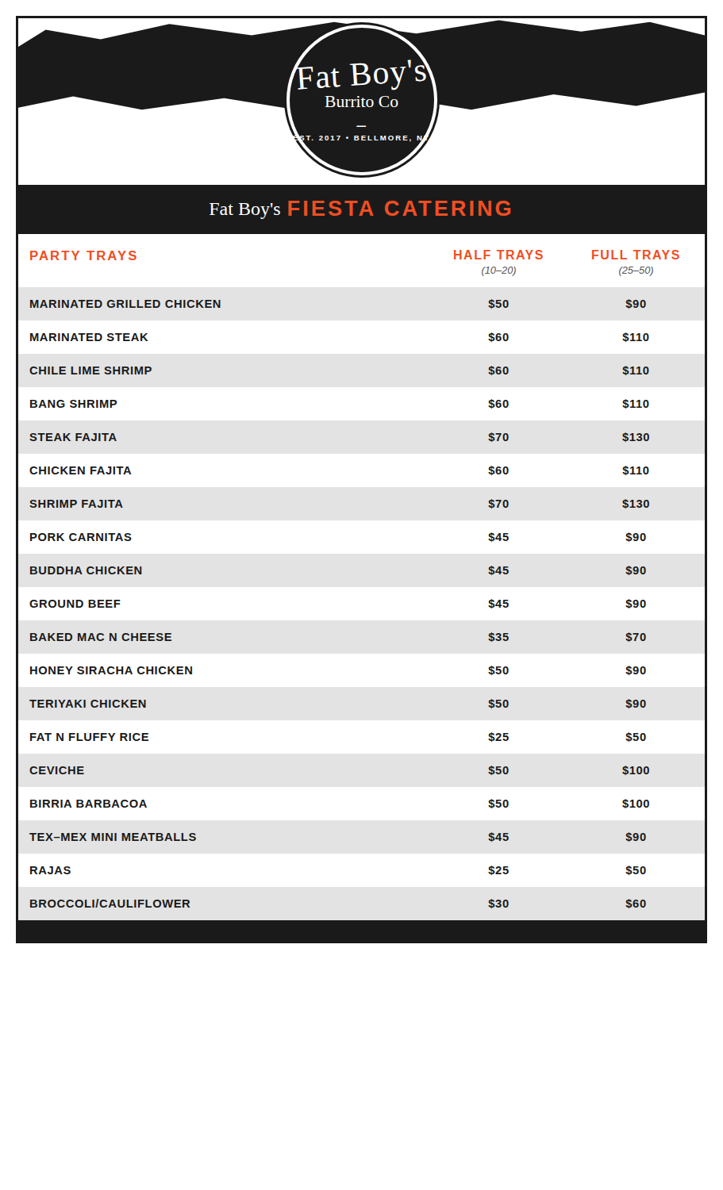Fat Boy's Burrito Co ⚊ EST. 2017 • BELLMORE, NY
Fat Boy's FIESTA CATERING
| PARTY TRAYS | HALF TRAYS (10–20) | FULL TRAYS (25–50) |
| --- | --- | --- |
| MARINATED GRILLED CHICKEN | $50 | $90 |
| MARINATED STEAK | $60 | $110 |
| CHILE LIME SHRIMP | $60 | $110 |
| BANG SHRIMP | $60 | $110 |
| STEAK FAJITA | $70 | $130 |
| CHICKEN FAJITA | $60 | $110 |
| SHRIMP FAJITA | $70 | $130 |
| PORK CARNITAS | $45 | $90 |
| BUDDHA CHICKEN | $45 | $90 |
| GROUND BEEF | $45 | $90 |
| BAKED MAC N CHEESE | $35 | $70 |
| HONEY SIRACHA CHICKEN | $50 | $90 |
| TERIYAKI CHICKEN | $50 | $90 |
| FAT N FLUFFY RICE | $25 | $50 |
| CEVICHE | $50 | $100 |
| BIRRIA BARBACOA | $50 | $100 |
| TEX–MEX MINI MEATBALLS | $45 | $90 |
| RAJAS | $25 | $50 |
| BROCCOLI/CAULIFLOWER | $30 | $60 |